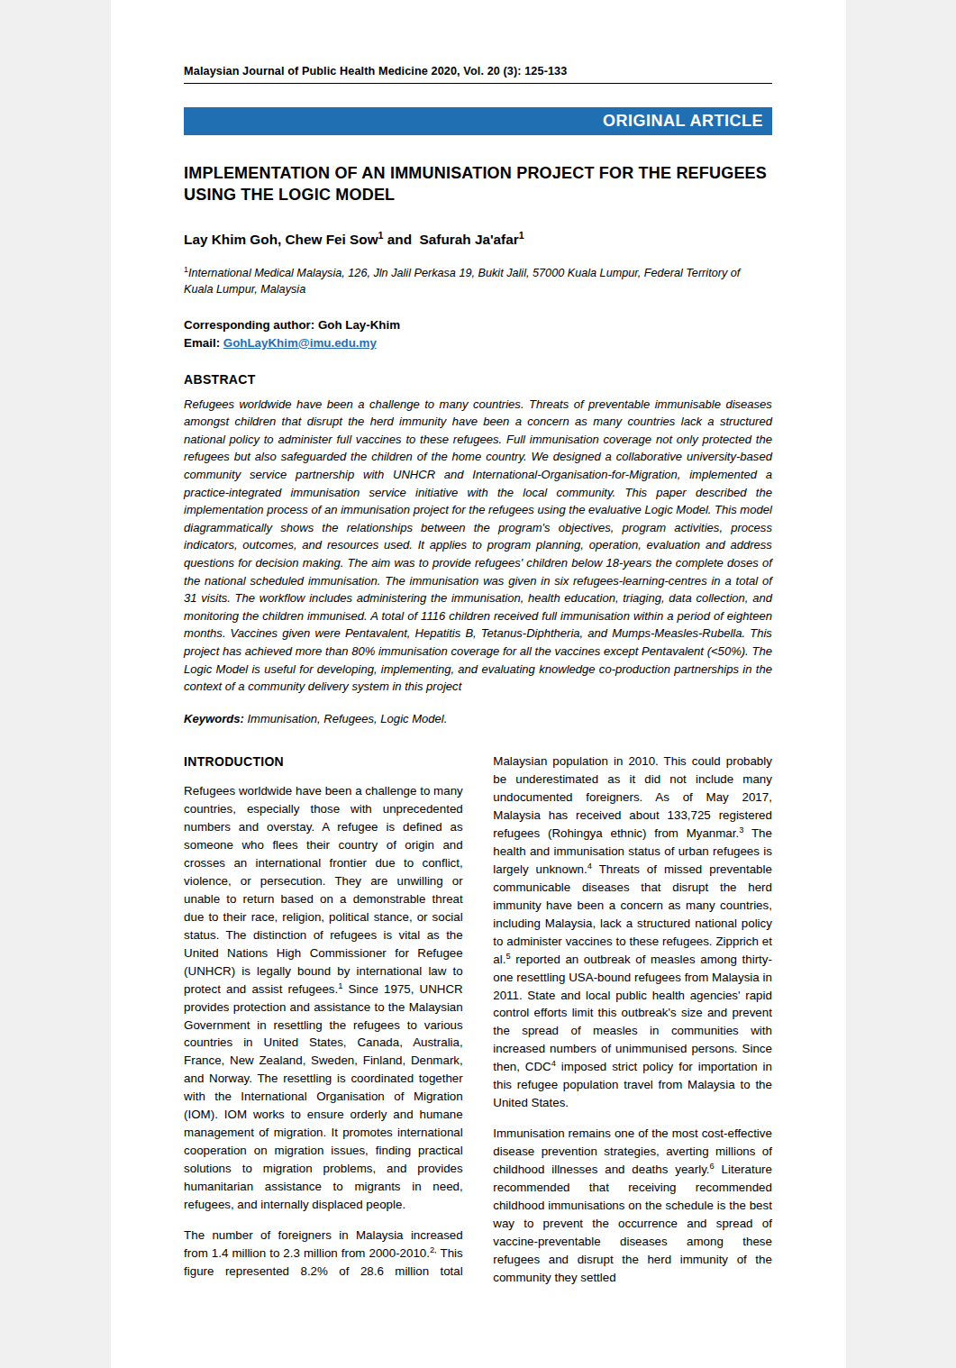Malaysian Journal of Public Health Medicine 2020, Vol. 20 (3): 125-133
ORIGINAL ARTICLE
IMPLEMENTATION OF AN IMMUNISATION PROJECT FOR THE REFUGEES USING THE LOGIC MODEL
Lay Khim Goh, Chew Fei Sow1 and Safurah Ja'afar1
1International Medical Malaysia, 126, Jln Jalil Perkasa 19, Bukit Jalil, 57000 Kuala Lumpur, Federal Territory of Kuala Lumpur, Malaysia
Corresponding author: Goh Lay-Khim
Email: GohLayKhim@imu.edu.my
ABSTRACT
Refugees worldwide have been a challenge to many countries. Threats of preventable immunisable diseases amongst children that disrupt the herd immunity have been a concern as many countries lack a structured national policy to administer full vaccines to these refugees. Full immunisation coverage not only protected the refugees but also safeguarded the children of the home country. We designed a collaborative university-based community service partnership with UNHCR and International-Organisation-for-Migration, implemented a practice-integrated immunisation service initiative with the local community. This paper described the implementation process of an immunisation project for the refugees using the evaluative Logic Model. This model diagrammatically shows the relationships between the program's objectives, program activities, process indicators, outcomes, and resources used. It applies to program planning, operation, evaluation and address questions for decision making. The aim was to provide refugees' children below 18-years the complete doses of the national scheduled immunisation. The immunisation was given in six refugees-learning-centres in a total of 31 visits. The workflow includes administering the immunisation, health education, triaging, data collection, and monitoring the children immunised. A total of 1116 children received full immunisation within a period of eighteen months. Vaccines given were Pentavalent, Hepatitis B, Tetanus-Diphtheria, and Mumps-Measles-Rubella. This project has achieved more than 80% immunisation coverage for all the vaccines except Pentavalent (<50%). The Logic Model is useful for developing, implementing, and evaluating knowledge co-production partnerships in the context of a community delivery system in this project
Keywords: Immunisation, Refugees, Logic Model.
INTRODUCTION
Refugees worldwide have been a challenge to many countries, especially those with unprecedented numbers and overstay. A refugee is defined as someone who flees their country of origin and crosses an international frontier due to conflict, violence, or persecution. They are unwilling or unable to return based on a demonstrable threat due to their race, religion, political stance, or social status. The distinction of refugees is vital as the United Nations High Commissioner for Refugee (UNHCR) is legally bound by international law to protect and assist refugees.1 Since 1975, UNHCR provides protection and assistance to the Malaysian Government in resettling the refugees to various countries in United States, Canada, Australia, France, New Zealand, Sweden, Finland, Denmark, and Norway. The resettling is coordinated together with the International Organisation of Migration (IOM). IOM works to ensure orderly and humane management of migration. It promotes international cooperation on migration issues, finding practical solutions to migration problems, and provides humanitarian assistance to migrants in need, refugees, and internally displaced people.
The number of foreigners in Malaysia increased from 1.4 million to 2.3 million from 2000-2010.2, This figure represented 8.2% of 28.6 million total Malaysian population in 2010. This could probably be underestimated as it did not include many undocumented foreigners. As of May 2017, Malaysia has received about 133,725 registered refugees (Rohingya ethnic) from Myanmar.3 The health and immunisation status of urban refugees is largely unknown.4 Threats of missed preventable communicable diseases that disrupt the herd immunity have been a concern as many countries, including Malaysia, lack a structured national policy to administer vaccines to these refugees. Zipprich et al.5 reported an outbreak of measles among thirty-one resettling USA-bound refugees from Malaysia in 2011. State and local public health agencies' rapid control efforts limit this outbreak's size and prevent the spread of measles in communities with increased numbers of unimmunised persons. Since then, CDC4 imposed strict policy for importation in this refugee population travel from Malaysia to the United States.
Immunisation remains one of the most cost-effective disease prevention strategies, averting millions of childhood illnesses and deaths yearly.6 Literature recommended that receiving recommended childhood immunisations on the schedule is the best way to prevent the occurrence and spread of vaccine-preventable diseases among these refugees and disrupt the herd immunity of the community they settled